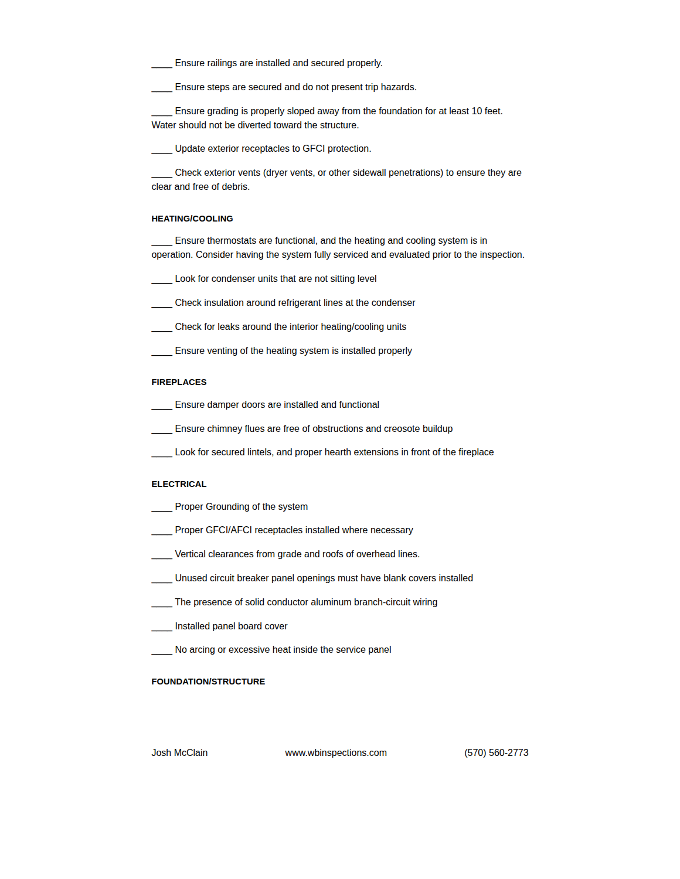____ Ensure railings are installed and secured properly.
____ Ensure steps are secured and do not present trip hazards.
____ Ensure grading is properly sloped away from the foundation for at least 10 feet. Water should not be diverted toward the structure.
____ Update exterior receptacles to GFCI protection.
____ Check exterior vents (dryer vents, or other sidewall penetrations) to ensure they are clear and free of debris.
HEATING/COOLING
____ Ensure thermostats are functional, and the heating and cooling system is in operation. Consider having the system fully serviced and evaluated prior to the inspection.
____ Look for condenser units that are not sitting level
____ Check insulation around refrigerant lines at the condenser
____ Check for leaks around the interior heating/cooling units
____ Ensure venting of the heating system is installed properly
FIREPLACES
____ Ensure damper doors are installed and functional
____ Ensure chimney flues are free of obstructions and creosote buildup
____ Look for secured lintels, and proper hearth extensions in front of the fireplace
ELECTRICAL
____ Proper Grounding of the system
____ Proper GFCI/AFCI receptacles installed where necessary
____ Vertical clearances from grade and roofs of overhead lines.
____ Unused circuit breaker panel openings must have blank covers installed
____ The presence of solid conductor aluminum branch-circuit wiring
____ Installed panel board cover
____ No arcing or excessive heat inside the service panel
FOUNDATION/STRUCTURE
Josh McClain www.wbinspections.com (570) 560-2773